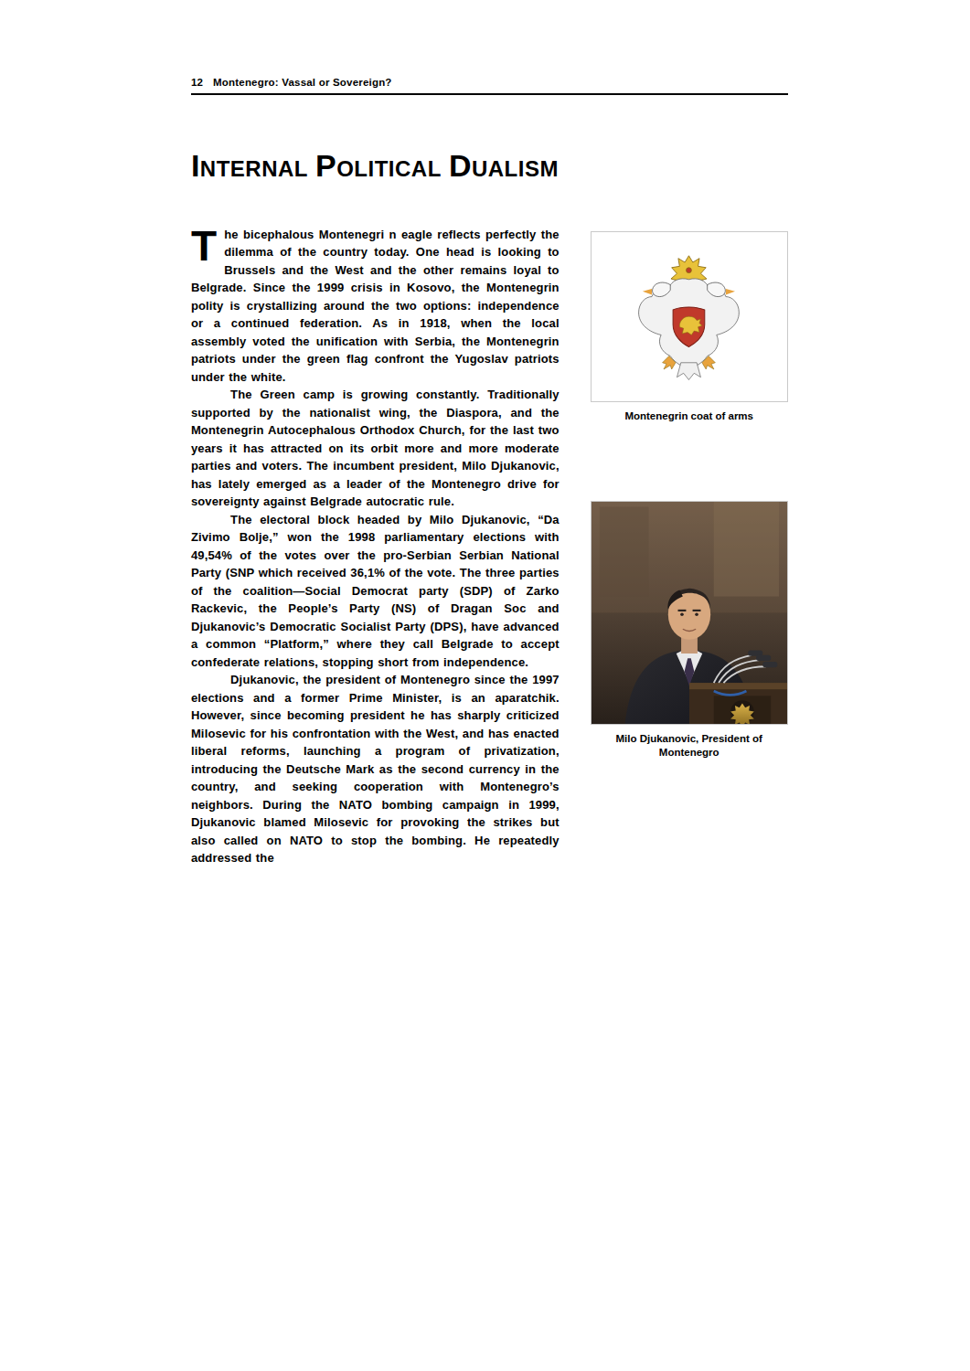12 Montenegro: Vassal or Sovereign?
INTERNAL POLITICAL DUALISM
The bicephalous Montenegri n eagle reflects perfectly the dilemma of the country today. One head is looking to Brussels and the West and the other remains loyal to Belgrade. Since the 1999 crisis in Kosovo, the Montenegrin polity is crystallizing around the two options: independence or a continued federation. As in 1918, when the local assembly voted the unification with Serbia, the Montenegrin patriots under the green flag confront the Yugoslav patriots under the white.
The Green camp is growing constantly. Traditionally supported by the nationalist wing, the Diaspora, and the Montenegrin Autocephalous Orthodox Church, for the last two years it has attracted on its orbit more and more moderate parties and voters. The incumbent president, Milo Djukanovic, has lately emerged as a leader of the Montenegro drive for sovereignty against Belgrade autocratic rule.
The electoral block headed by Milo Djukanovic, “Da Zivimo Bolje,” won the 1998 parliamentary elections with 49,54% of the votes over the pro-Serbian Serbian National Party (SNP which received 36,1% of the vote. The three parties of the coalition—Social Democrat party (SDP) of Zarko Rackevic, the People’s Party (NS) of Dragan Soc and Djukanovic’s Democratic Socialist Party (DPS), have advanced a common “Platform,” where they call Belgrade to accept confederate relations, stopping short from independence.
Djukanovic, the president of Montenegro since the 1997 elections and a former Prime Minister, is an aparatchik. However, since becoming president he has sharply criticized Milosevic for his confrontation with the West, and has enacted liberal reforms, launching a program of privatization, introducing the Deutsche Mark as the second currency in the country, and seeking cooperation with Montenegro’s neighbors. During the NATO bombing campaign in 1999, Djukanovic blamed Milosevic for provoking the strikes but also called on NATO to stop the bombing. He repeatedly addressed the
Montenegrin coat of arms
Milo Djukanovic, President of Montenegro